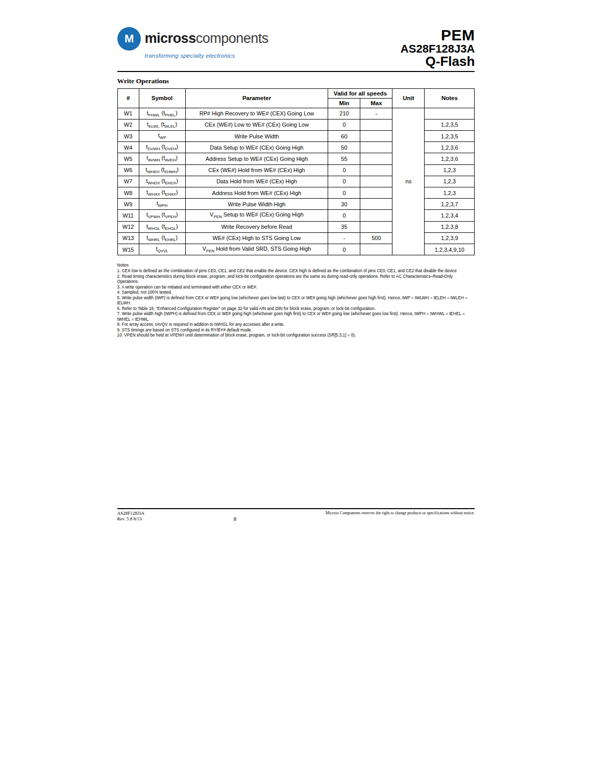M
microsscomponents
transforming specialty electronics
PEM
AS28F128J3A
Q-Flash
Write Operations
| # | Symbol | Parameter | Valid for all speeds | Unit | Notes |
| --- | --- | --- | --- | --- | --- |
| Min | Max |
| W1 | t PHWL (t PHEL ) | RP# High Recovery to WE# (CEX) Going Low | 210 | - | ns | |
| W2 | t ELWL (t WLEL ) | CEx (WE#) Low to WE# (CEx) Going Low | 0 | | 1,2,3,5 |
| W3 | t WP | Write Pulse Width | 60 | | 1,2,3,5 |
| W4 | t DVWH (t DVEH ) | Data Setup to WE# (CEx) Going High | 50 | | 1,2,3,6 |
| W5 | t AVWH (t AVEH ) | Address Setup to WE# (CEx) Going High | 55 | | 1,2,3,6 |
| W6 | t WHEH (t EHWH ) | CEx (WE#) Hold from WE# (CEx) High | 0 | | 1,2,3 |
| W7 | t WHDX (t EHDX ) | Data Hold from WE# (CEx) High | 0 | | 1,2,3 |
| W8 | t WHAX (t EHAX ) | Address Hold from WE# (CEx) High | 0 | | 1,2,3 |
| W9 | t WPH | Write Pulse Width High | 30 | | 1,2,3,7 |
| W11 | t VPWH (t VPEH ) | V PEN Setup to WE# (CEx) Going High | 0 | | 1,2,3,4 |
| W12 | t WHGL (t EHGL ) | Write Recovery before Read | 35 | | 1,2,3,8 |
| W13 | t WHRL (t EHRL ) | WE# (CEx) High to STS Going Low | - | 500 | 1,2,3,9 |
| W15 | t QVVL | V PEN Hold from Valid SRD, STS Going High | 0 | | 1,2,3,4,9,10 |
Notes
1. CEX low is defined as the combination of pins CE0, CE1, and CE2 that enable the device. CEX high is defined as the combination of pins CE0, CE1, and CE2 that disable the device
2. Read timing characteristics during block erase, program, and lock-bit configuration operations are the same as during read-only operations. Refer to AC Characteristics–Read-Only Operations.
3. A write operation can be initiated and terminated with either CEX or WE#.
4. Sampled, not 100% tested.
5. Write pulse width (tWP) is defined from CEX or WE# going low (whichever goes low last) to CEX or WE# going high (whichever goes high first). Hence, tWP = tWLWH = tELEH = tWLEH = tELWH.
6. Refer to Table 18, “Enhanced Configuration Register” on page 32 for valid AIN and DIN for block erase, program, or lock-bit configuration.
7. Write pulse width high (tWPH) is defined from CEX or WE# going high (whichever goes high first) to CEX or WE# going low (whichever goes low first). Hence, tWPH = tWHWL = tEHEL = tWHEL = tEHWL.
8. For array access, tAVQV is required in addition to tWHGL for any accesses after a write.
9. STS timings are based on STS configured in its RY/BY# default mode.
10. VPEN should be held at VPENH until determination of block erase, program, or lock-bit configuration success (SR[5:3,1] = 0).
AS28F128J3A
Rev. 5.8 8/13
8
Micross Components reserves the right to change products or specifications without notice.